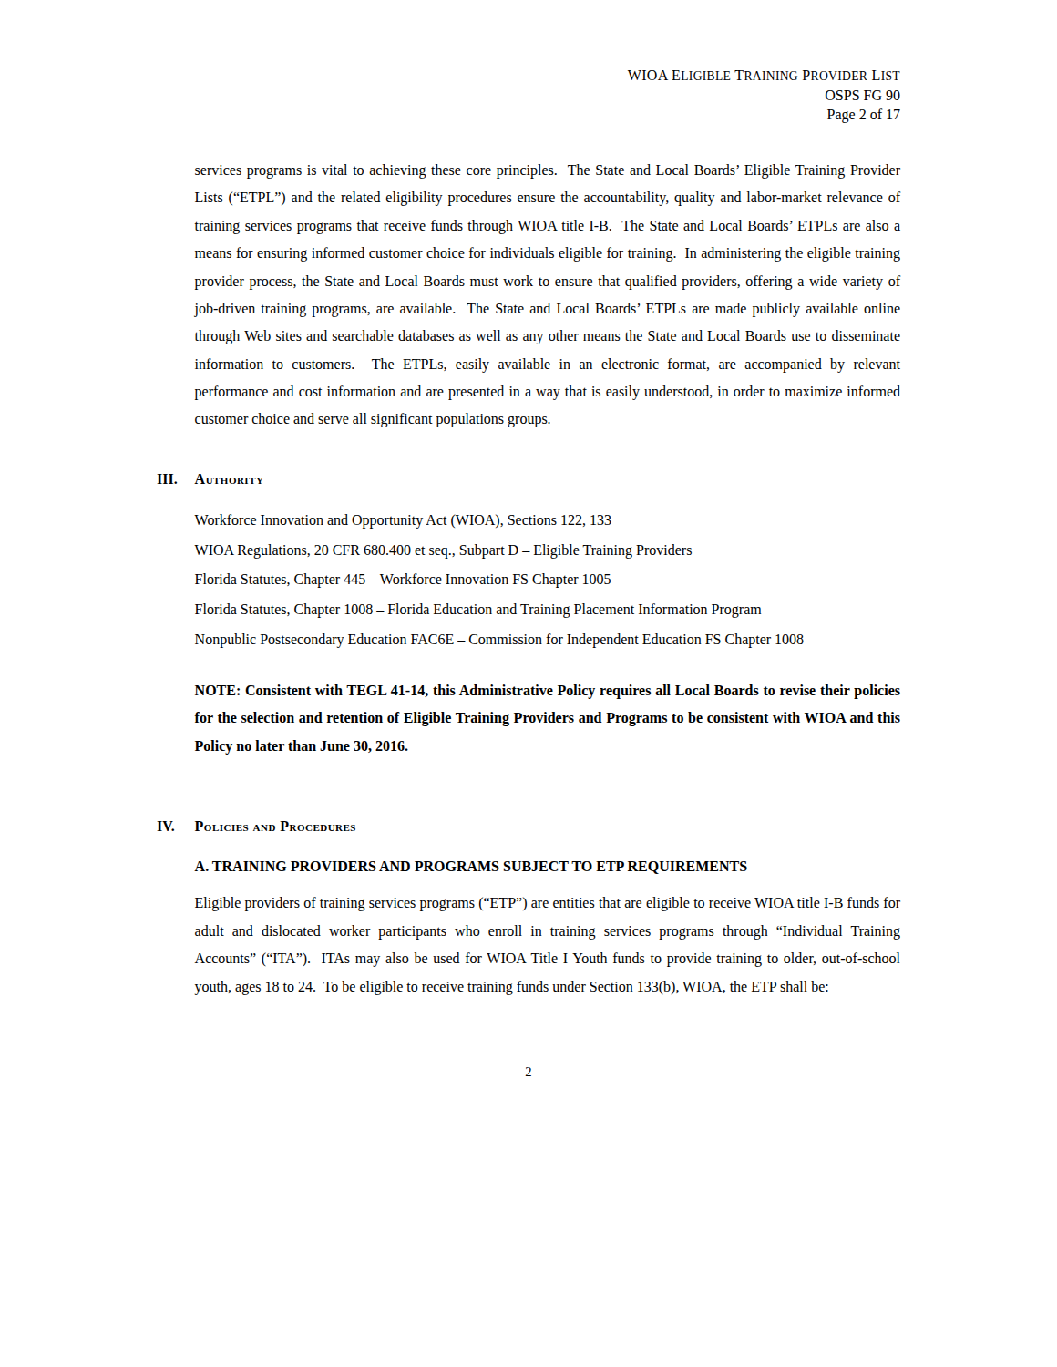WIOA ELIGIBLE TRAINING PROVIDER LIST
OSPS FG 90
Page 2 of 17
services programs is vital to achieving these core principles. The State and Local Boards’ Eligible Training Provider Lists (“ETPL”) and the related eligibility procedures ensure the accountability, quality and labor-market relevance of training services programs that receive funds through WIOA title I-B. The State and Local Boards’ ETPLs are also a means for ensuring informed customer choice for individuals eligible for training. In administering the eligible training provider process, the State and Local Boards must work to ensure that qualified providers, offering a wide variety of job-driven training programs, are available. The State and Local Boards’ ETPLs are made publicly available online through Web sites and searchable databases as well as any other means the State and Local Boards use to disseminate information to customers. The ETPLs, easily available in an electronic format, are accompanied by relevant performance and cost information and are presented in a way that is easily understood, in order to maximize informed customer choice and serve all significant populations groups.
III.
Authority
Workforce Innovation and Opportunity Act (WIOA), Sections 122, 133
WIOA Regulations, 20 CFR 680.400 et seq., Subpart D – Eligible Training Providers
Florida Statutes, Chapter 445 – Workforce Innovation FS Chapter 1005
Florida Statutes, Chapter 1008 – Florida Education and Training Placement Information Program
Nonpublic Postsecondary Education FAC6E – Commission for Independent Education FS Chapter 1008
NOTE: Consistent with TEGL 41-14, this Administrative Policy requires all Local Boards to revise their policies for the selection and retention of Eligible Training Providers and Programs to be consistent with WIOA and this Policy no later than June 30, 2016.
IV.
Policies and Procedures
A. TRAINING PROVIDERS AND PROGRAMS SUBJECT TO ETP REQUIREMENTS
Eligible providers of training services programs (“ETP”) are entities that are eligible to receive WIOA title I-B funds for adult and dislocated worker participants who enroll in training services programs through “Individual Training Accounts” (“ITA”). ITAs may also be used for WIOA Title I Youth funds to provide training to older, out-of-school youth, ages 18 to 24. To be eligible to receive training funds under Section 133(b), WIOA, the ETP shall be:
2